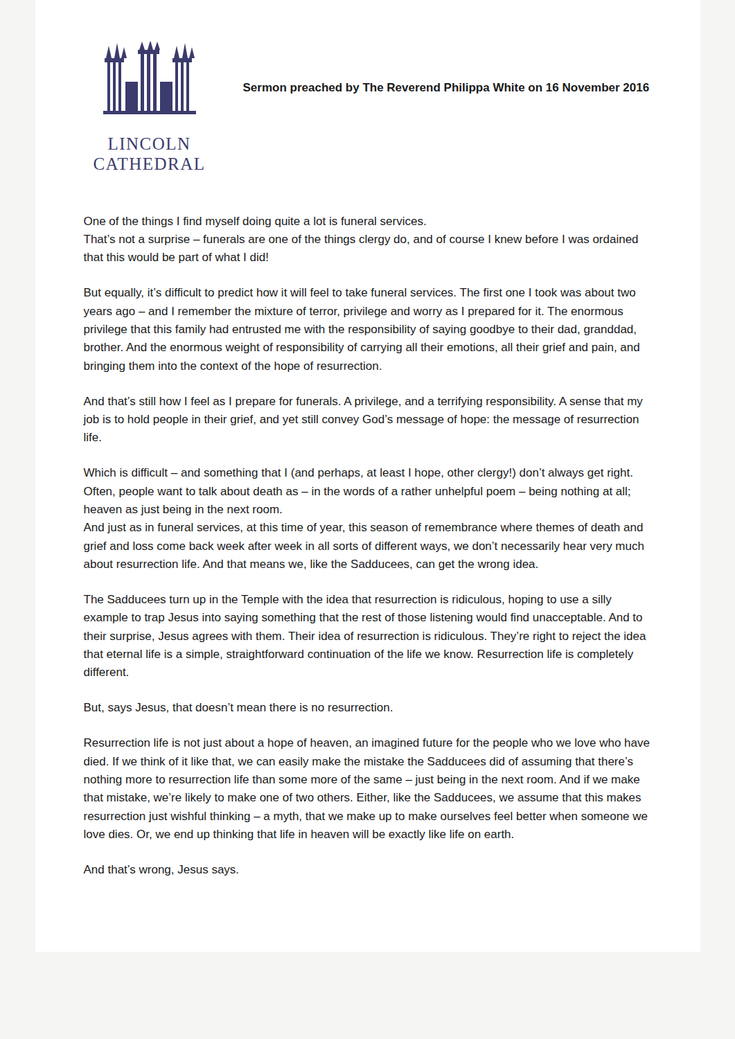LINCOLN
CATHEDRAL
Sermon preached by The Reverend Philippa White on 16 November 2016
One of the things I find myself doing quite a lot is funeral services.
That’s not a surprise – funerals are one of the things clergy do, and of course I knew before I was ordained that this would be part of what I did!
But equally, it’s difficult to predict how it will feel to take funeral services. The first one I took was about two years ago – and I remember the mixture of terror, privilege and worry as I prepared for it. The enormous privilege that this family had entrusted me with the responsibility of saying goodbye to their dad, granddad, brother. And the enormous weight of responsibility of carrying all their emotions, all their grief and pain, and bringing them into the context of the hope of resurrection.
And that’s still how I feel as I prepare for funerals. A privilege, and a terrifying responsibility. A sense that my job is to hold people in their grief, and yet still convey God’s message of hope: the message of resurrection life.
Which is difficult – and something that I (and perhaps, at least I hope, other clergy!) don’t always get right. Often, people want to talk about death as – in the words of a rather unhelpful poem – being nothing at all; heaven as just being in the next room.
And just as in funeral services, at this time of year, this season of remembrance where themes of death and grief and loss come back week after week in all sorts of different ways, we don’t necessarily hear very much about resurrection life. And that means we, like the Sadducees, can get the wrong idea.
The Sadducees turn up in the Temple with the idea that resurrection is ridiculous, hoping to use a silly example to trap Jesus into saying something that the rest of those listening would find unacceptable. And to their surprise, Jesus agrees with them. Their idea of resurrection is ridiculous. They’re right to reject the idea that eternal life is a simple, straightforward continuation of the life we know. Resurrection life is completely different.
But, says Jesus, that doesn’t mean there is no resurrection.
Resurrection life is not just about a hope of heaven, an imagined future for the people who we love who have died. If we think of it like that, we can easily make the mistake the Sadducees did of assuming that there’s nothing more to resurrection life than some more of the same – just being in the next room. And if we make that mistake, we’re likely to make one of two others. Either, like the Sadducees, we assume that this makes resurrection just wishful thinking – a myth, that we make up to make ourselves feel better when someone we love dies. Or, we end up thinking that life in heaven will be exactly like life on earth.
And that’s wrong, Jesus says.